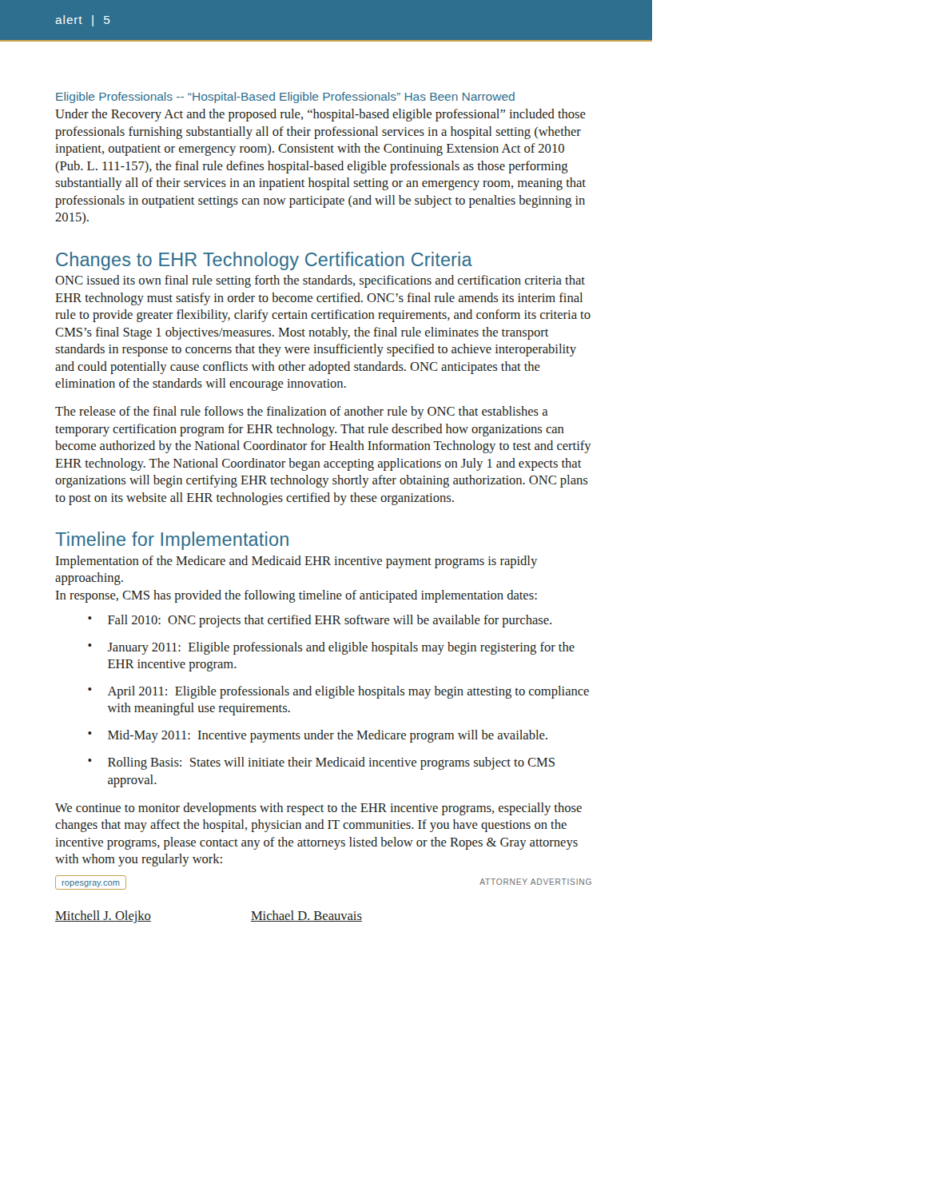alert | 5
Eligible Professionals -- “Hospital-Based Eligible Professionals” Has Been Narrowed
Under the Recovery Act and the proposed rule, “hospital-based eligible professional” included those professionals furnishing substantially all of their professional services in a hospital setting (whether inpatient, outpatient or emergency room). Consistent with the Continuing Extension Act of 2010 (Pub. L. 111-157), the final rule defines hospital-based eligible professionals as those performing substantially all of their services in an inpatient hospital setting or an emergency room, meaning that professionals in outpatient settings can now participate (and will be subject to penalties beginning in 2015).
Changes to EHR Technology Certification Criteria
ONC issued its own final rule setting forth the standards, specifications and certification criteria that EHR technology must satisfy in order to become certified. ONC’s final rule amends its interim final rule to provide greater flexibility, clarify certain certification requirements, and conform its criteria to CMS’s final Stage 1 objectives/measures. Most notably, the final rule eliminates the transport standards in response to concerns that they were insufficiently specified to achieve interoperability and could potentially cause conflicts with other adopted standards. ONC anticipates that the elimination of the standards will encourage innovation.
The release of the final rule follows the finalization of another rule by ONC that establishes a temporary certification program for EHR technology. That rule described how organizations can become authorized by the National Coordinator for Health Information Technology to test and certify EHR technology. The National Coordinator began accepting applications on July 1 and expects that organizations will begin certifying EHR technology shortly after obtaining authorization. ONC plans to post on its website all EHR technologies certified by these organizations.
Timeline for Implementation
Implementation of the Medicare and Medicaid EHR incentive payment programs is rapidly approaching.
In response, CMS has provided the following timeline of anticipated implementation dates:
Fall 2010: ONC projects that certified EHR software will be available for purchase.
January 2011: Eligible professionals and eligible hospitals may begin registering for the EHR incentive program.
April 2011: Eligible professionals and eligible hospitals may begin attesting to compliance with meaningful use requirements.
Mid-May 2011: Incentive payments under the Medicare program will be available.
Rolling Basis: States will initiate their Medicaid incentive programs subject to CMS approval.
We continue to monitor developments with respect to the EHR incentive programs, especially those changes that may affect the hospital, physician and IT communities. If you have questions on the incentive programs, please contact any of the attorneys listed below or the Ropes & Gray attorneys with whom you regularly work:
Mitchell J. Olejko Michael D. Beauvais
ropesgray.com ATTORNEY ADVERTISING